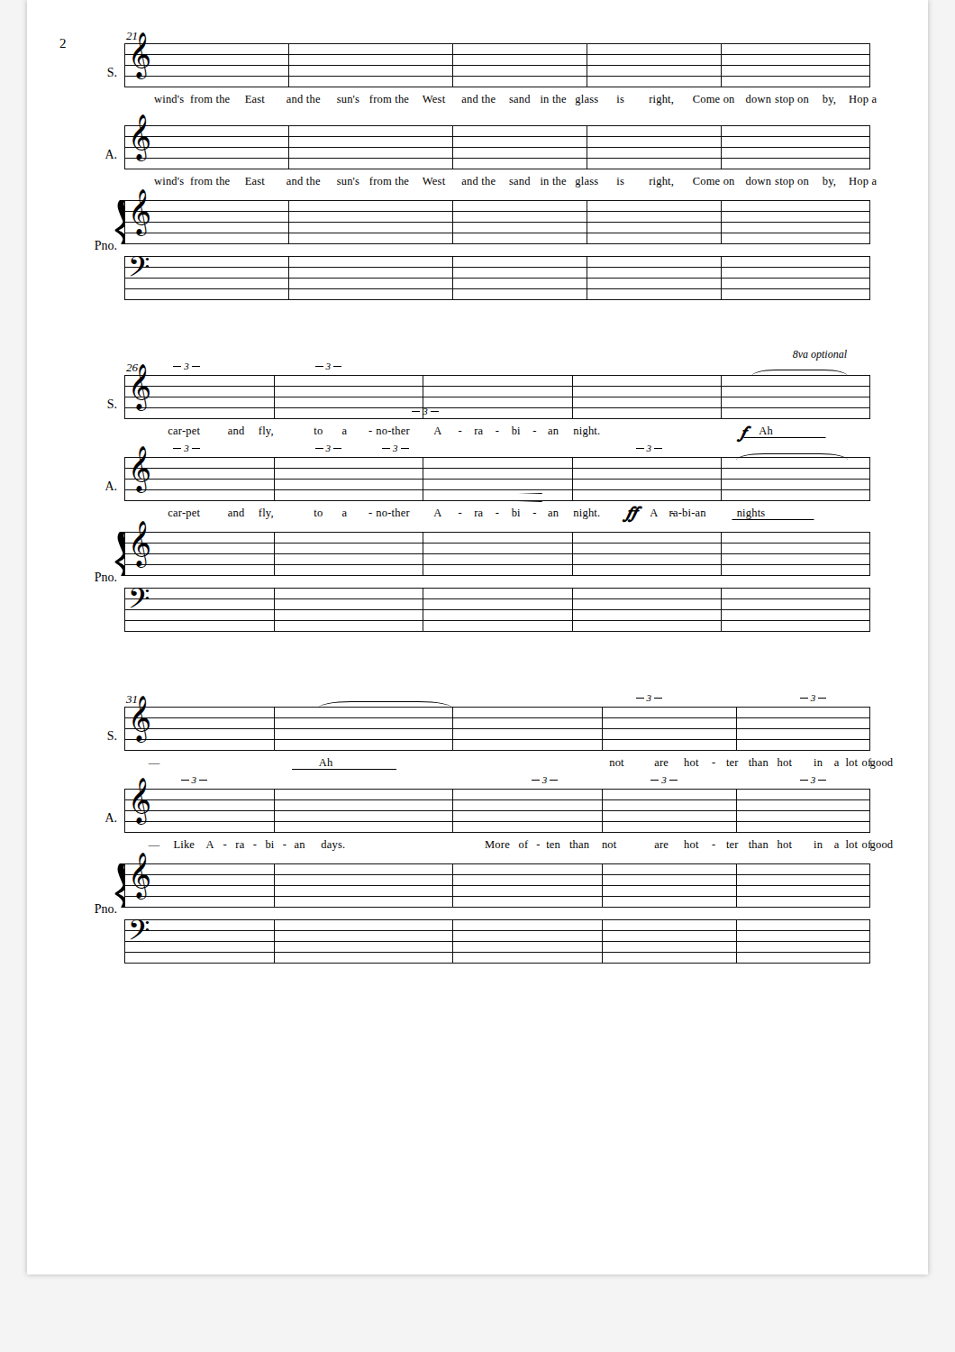2
21
S.
𝄞
wind's from the East and the sun's from the West and the sand in the glass is right, Come on down stop on by, Hop a
A.
𝄞
wind's from the East and the sun's from the West and the sand in the glass is right, Come on down stop on by, Hop a
Pno.
𝄔
𝄞
𝄢
26
8va optional
S.
3 3 3
𝄞
car-pet and fly, to a - no-ther A - ra - bi - an night. Ah
𝆑
A.
3 3 3 3
𝄞
car-pet and fly, to a - no-ther A - ra - bi - an night. A - ra-bi-an nights
𝆑𝆑
Pno.
𝄔
𝄞
𝄢
31
S.
3 3
𝄞
— Ah not are hot - ter than hot in a lot of good
A.
3 3 3 3
𝄞
— Like A - ra - bi - an days. More of - ten than not are hot - ter than hot in a lot of good
Pno.
𝄔
𝄞
𝄢